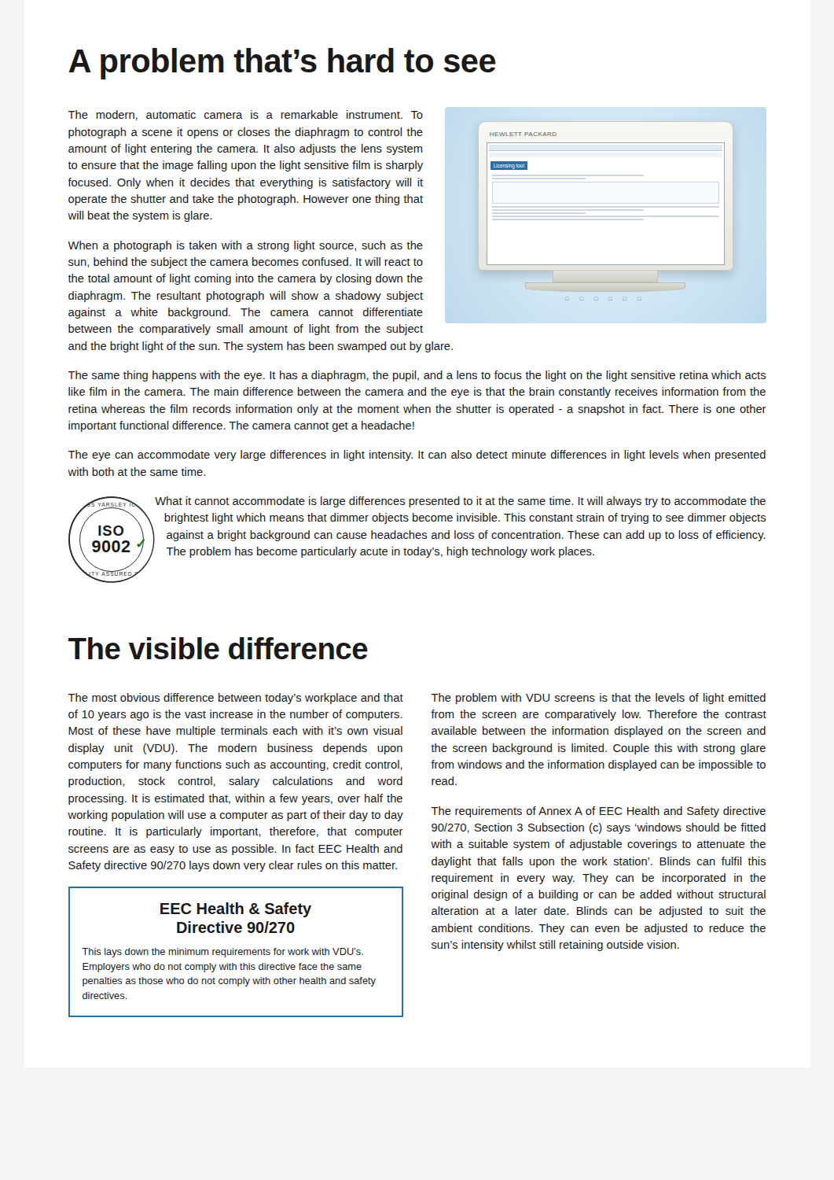A problem that’s hard to see
HEWLETT PACKARD
Licensing tool
□ □ □ □ □ □
The modern, automatic camera is a remarkable instrument. To photograph a scene it opens or closes the diaphragm to control the amount of light entering the camera. It also adjusts the lens system to ensure that the image falling upon the light sensitive film is sharply focused. Only when it decides that everything is satisfactory will it operate the shutter and take the photograph. However one thing that will beat the system is glare.
When a photograph is taken with a strong light source, such as the sun, behind the subject the camera becomes confused. It will react to the total amount of light coming into the camera by closing down the diaphragm. The resultant photograph will show a shadowy subject against a white background. The camera cannot differentiate between the comparatively small amount of light from the subject and the bright light of the sun. The system has been swamped out by glare.
The same thing happens with the eye. It has a diaphragm, the pupil, and a lens to focus the light on the light sensitive retina which acts like film in the camera. The main difference between the camera and the eye is that the brain constantly receives information from the retina whereas the film records information only at the moment when the shutter is operated - a snapshot in fact. There is one other important functional difference. The camera cannot get a headache!
The eye can accommodate very large differences in light intensity. It can also detect minute differences in light levels when presented with both at the same time.
SGS YARSLEY ICS
ISO
9002
✓
QUALITY ASSURED FIRM
What it cannot accommodate is large differences presented to it at the same time. It will always try to accommodate the brightest light which means that dimmer objects become invisible. This constant strain of trying to see dimmer objects against a bright background can cause headaches and loss of concentration. These can add up to loss of efficiency. The problem has become particularly acute in today’s, high technology work places.
The visible difference
The most obvious difference between today’s workplace and that of 10 years ago is the vast increase in the number of computers. Most of these have multiple terminals each with it’s own visual display unit (VDU). The modern business depends upon computers for many functions such as accounting, credit control, production, stock control, salary calculations and word processing. It is estimated that, within a few years, over half the working population will use a computer as part of their day to day routine. It is particularly important, therefore, that computer screens are as easy to use as possible. In fact EEC Health and Safety directive 90/270 lays down very clear rules on this matter.
EEC Health & Safety
Directive 90/270
This lays down the minimum requirements for work with VDU’s. Employers who do not comply with this directive face the same penalties as those who do not comply with other health and safety directives.
The problem with VDU screens is that the levels of light emitted from the screen are comparatively low. Therefore the contrast available between the information displayed on the screen and the screen background is limited. Couple this with strong glare from windows and the information displayed can be impossible to read.
The requirements of Annex A of EEC Health and Safety directive 90/270, Section 3 Subsection (c) says ‘windows should be fitted with a suitable system of adjustable coverings to attenuate the daylight that falls upon the work station’. Blinds can fulfil this requirement in every way. They can be incorporated in the original design of a building or can be added without structural alteration at a later date. Blinds can be adjusted to suit the ambient conditions. They can even be adjusted to reduce the sun’s intensity whilst still retaining outside vision.